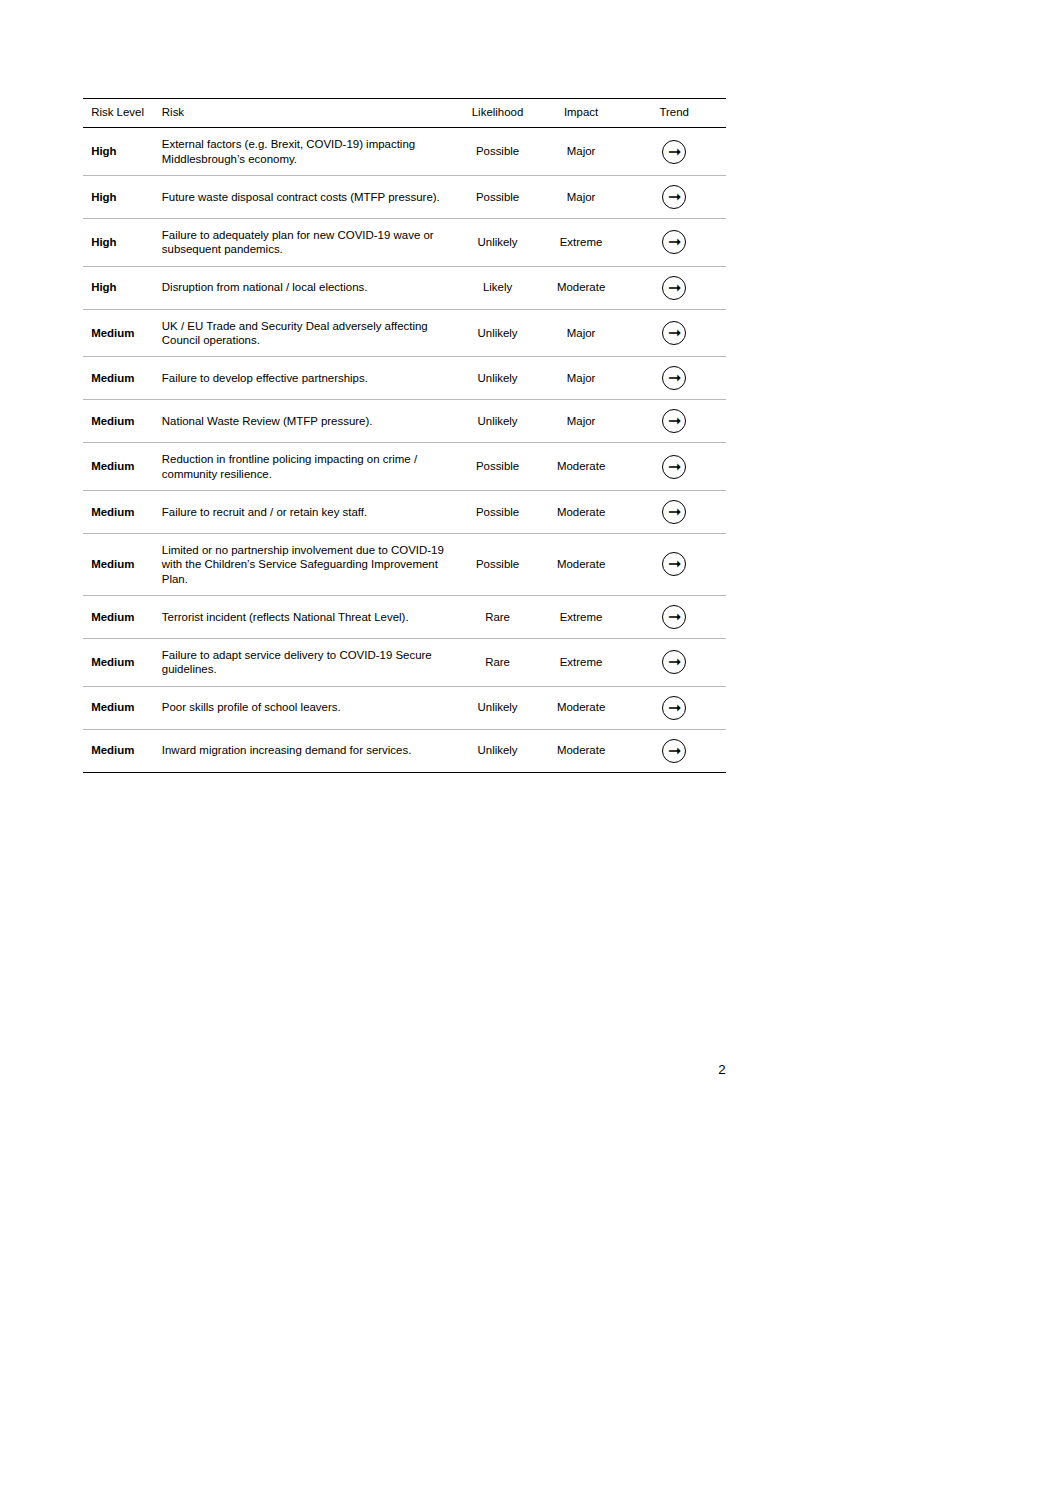| Risk Level | Risk | Likelihood | Impact | Trend |
| --- | --- | --- | --- | --- |
| High | External factors (e.g. Brexit, COVID-19) impacting Middlesbrough’s economy. | Possible | Major | ➞ |
| High | Future waste disposal contract costs (MTFP pressure). | Possible | Major | ➞ |
| High | Failure to adequately plan for new COVID-19 wave or subsequent pandemics. | Unlikely | Extreme | ➞ |
| High | Disruption from national / local elections. | Likely | Moderate | ➞ |
| Medium | UK / EU Trade and Security Deal adversely affecting Council operations. | Unlikely | Major | ➞ |
| Medium | Failure to develop effective partnerships. | Unlikely | Major | ➞ |
| Medium | National Waste Review (MTFP pressure). | Unlikely | Major | ➞ |
| Medium | Reduction in frontline policing impacting on crime / community resilience. | Possible | Moderate | ➞ |
| Medium | Failure to recruit and / or retain key staff. | Possible | Moderate | ➞ |
| Medium | Limited or no partnership involvement due to COVID-19 with the Children’s Service Safeguarding Improvement Plan. | Possible | Moderate | ➞ |
| Medium | Terrorist incident (reflects National Threat Level). | Rare | Extreme | ➞ |
| Medium | Failure to adapt service delivery to COVID-19 Secure guidelines. | Rare | Extreme | ➞ |
| Medium | Poor skills profile of school leavers. | Unlikely | Moderate | ➞ |
| Medium | Inward migration increasing demand for services. | Unlikely | Moderate | ➞ |
2